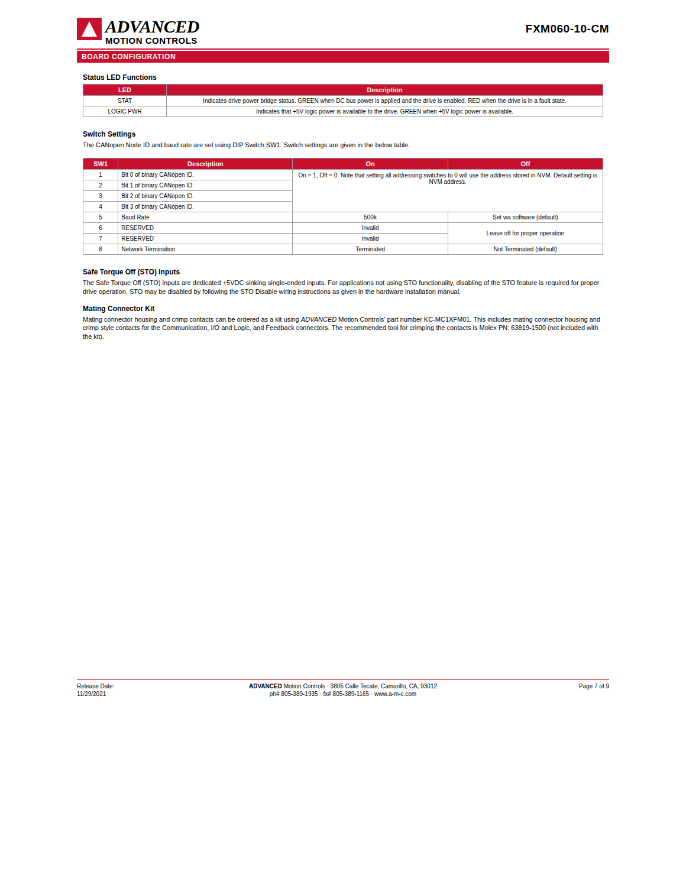ADVANCED
MOTION CONTROLS
FXM060-10-CM
BOARD CONFIGURATION
Status LED Functions
| LED | Description |
| --- | --- |
| STAT | Indicates drive power bridge status. GREEN when DC bus power is applied and the drive is enabled. RED when the drive is in a fault state. |
| LOGIC PWR | Indicates that +5V logic power is available to the drive. GREEN when +5V logic power is available. |
Switch Settings
The CANopen Node ID and baud rate are set using DIP Switch SW1. Switch settings are given in the below table.
| SW1 | Description | On | Off |
| --- | --- | --- | --- |
| 1 | Bit 0 of binary CANopen ID. | On = 1, Off = 0. Note that setting all addressing switches to 0 will use the address stored in NVM. Default setting is NVM address. |
| 2 | Bit 1 of binary CANopen ID. |
| 3 | Bit 2 of binary CANopen ID. |
| 4 | Bit 3 of binary CANopen ID. |
| 5 | Baud Rate | 500k | Set via software (default) |
| 6 | RESERVED | Invalid | Leave off for proper operation |
| 7 | RESERVED | Invalid |
| 8 | Network Termination | Terminated | Not Terminated (default) |
Safe Torque Off (STO) Inputs
The Safe Torque Off (STO) inputs are dedicated +5VDC sinking single-ended inputs. For applications not using STO functionality, disabling of the STO feature is required for proper drive operation. STO may be disabled by following the STO Disable wiring instructions as given in the hardware installation manual.
Mating Connector Kit
Mating connector housing and crimp contacts can be ordered as a kit using ADVANCED Motion Controls' part number KC-MC1XFM01. This includes mating connector housing and crimp style contacts for the Communication, I/O and Logic, and Feedback connectors. The recommended tool for crimping the contacts is Molex PN: 63819-1500 (not included with the kit).
Release Date:
11/29/2021
ADVANCED Motion Controls · 3805 Calle Tecate, Camarillo, CA, 93012
ph# 805-389-1935 · fx# 805-389-1165 · www.a-m-c.com
Page 7 of 9